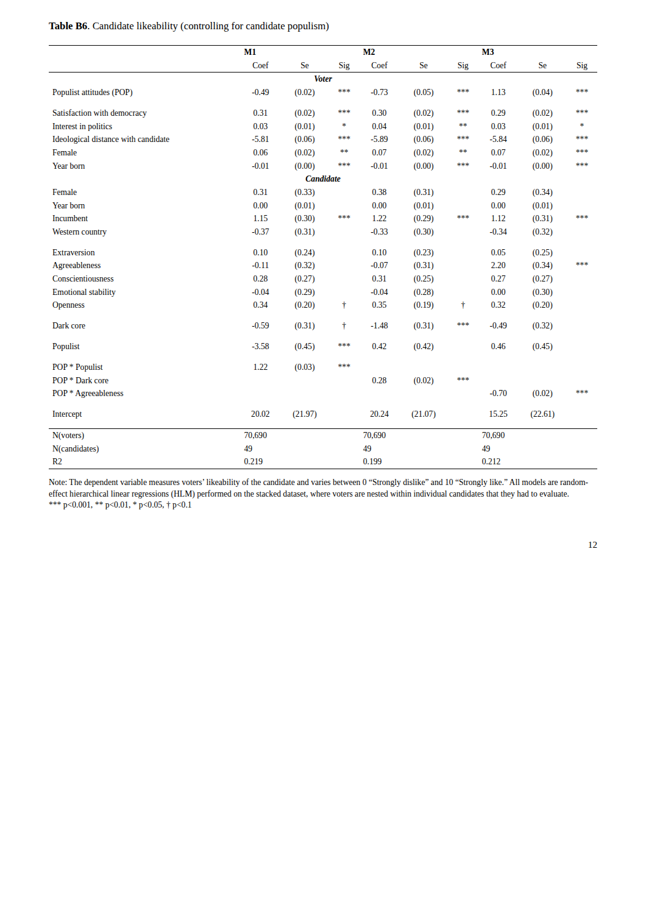Table B6. Candidate likeability (controlling for candidate populism)
| | M1 | M2 | M3 |
| --- | --- | --- | --- |
| | Coef | Se | Sig | Coef | Se | Sig | Coef | Se | Sig |
| Voter |
| Populist attitudes (POP) | -0.49 | (0.02) | *** | -0.73 | (0.05) | *** | 1.13 | (0.04) | *** |
| Satisfaction with democracy | 0.31 | (0.02) | *** | 0.30 | (0.02) | *** | 0.29 | (0.02) | *** |
| Interest in politics | 0.03 | (0.01) | * | 0.04 | (0.01) | ** | 0.03 | (0.01) | * |
| Ideological distance with candidate | -5.81 | (0.06) | *** | -5.89 | (0.06) | *** | -5.84 | (0.06) | *** |
| Female | 0.06 | (0.02) | ** | 0.07 | (0.02) | ** | 0.07 | (0.02) | *** |
| Year born | -0.01 | (0.00) | *** | -0.01 | (0.00) | *** | -0.01 | (0.00) | *** |
| Candidate |
| Female | 0.31 | (0.33) | | 0.38 | (0.31) | | 0.29 | (0.34) | |
| Year born | 0.00 | (0.01) | | 0.00 | (0.01) | | 0.00 | (0.01) | |
| Incumbent | 1.15 | (0.30) | *** | 1.22 | (0.29) | *** | 1.12 | (0.31) | *** |
| Western country | -0.37 | (0.31) | | -0.33 | (0.30) | | -0.34 | (0.32) | |
| Extraversion | 0.10 | (0.24) | | 0.10 | (0.23) | | 0.05 | (0.25) | |
| Agreeableness | -0.11 | (0.32) | | -0.07 | (0.31) | | 2.20 | (0.34) | *** |
| Conscientiousness | 0.28 | (0.27) | | 0.31 | (0.25) | | 0.27 | (0.27) | |
| Emotional stability | -0.04 | (0.29) | | -0.04 | (0.28) | | 0.00 | (0.30) | |
| Openness | 0.34 | (0.20) | † | 0.35 | (0.19) | † | 0.32 | (0.20) | |
| Dark core | -0.59 | (0.31) | † | -1.48 | (0.31) | *** | -0.49 | (0.32) | |
| Populist | -3.58 | (0.45) | *** | 0.42 | (0.42) | | 0.46 | (0.45) | |
| POP * Populist | 1.22 | (0.03) | *** | | | | | | |
| POP * Dark core | | | | 0.28 | (0.02) | *** | | | |
| POP * Agreeableness | | | | | | | -0.70 | (0.02) | *** |
| Intercept | 20.02 | (21.97) | | 20.24 | (21.07) | | 15.25 | (22.61) | |
| N(voters) | 70,690 | 70,690 | 70,690 |
| N(candidates) | 49 | 49 | 49 |
| R2 | 0.219 | 0.199 | 0.212 |
Note: The dependent variable measures voters’ likeability of the candidate and varies between 0 “Strongly dislike” and 10 “Strongly like.” All models are random-effect hierarchical linear regressions (HLM) performed on the stacked dataset, where voters are nested within individual candidates that they had to evaluate.
*** p<0.001, ** p<0.01, * p<0.05, † p<0.1
12